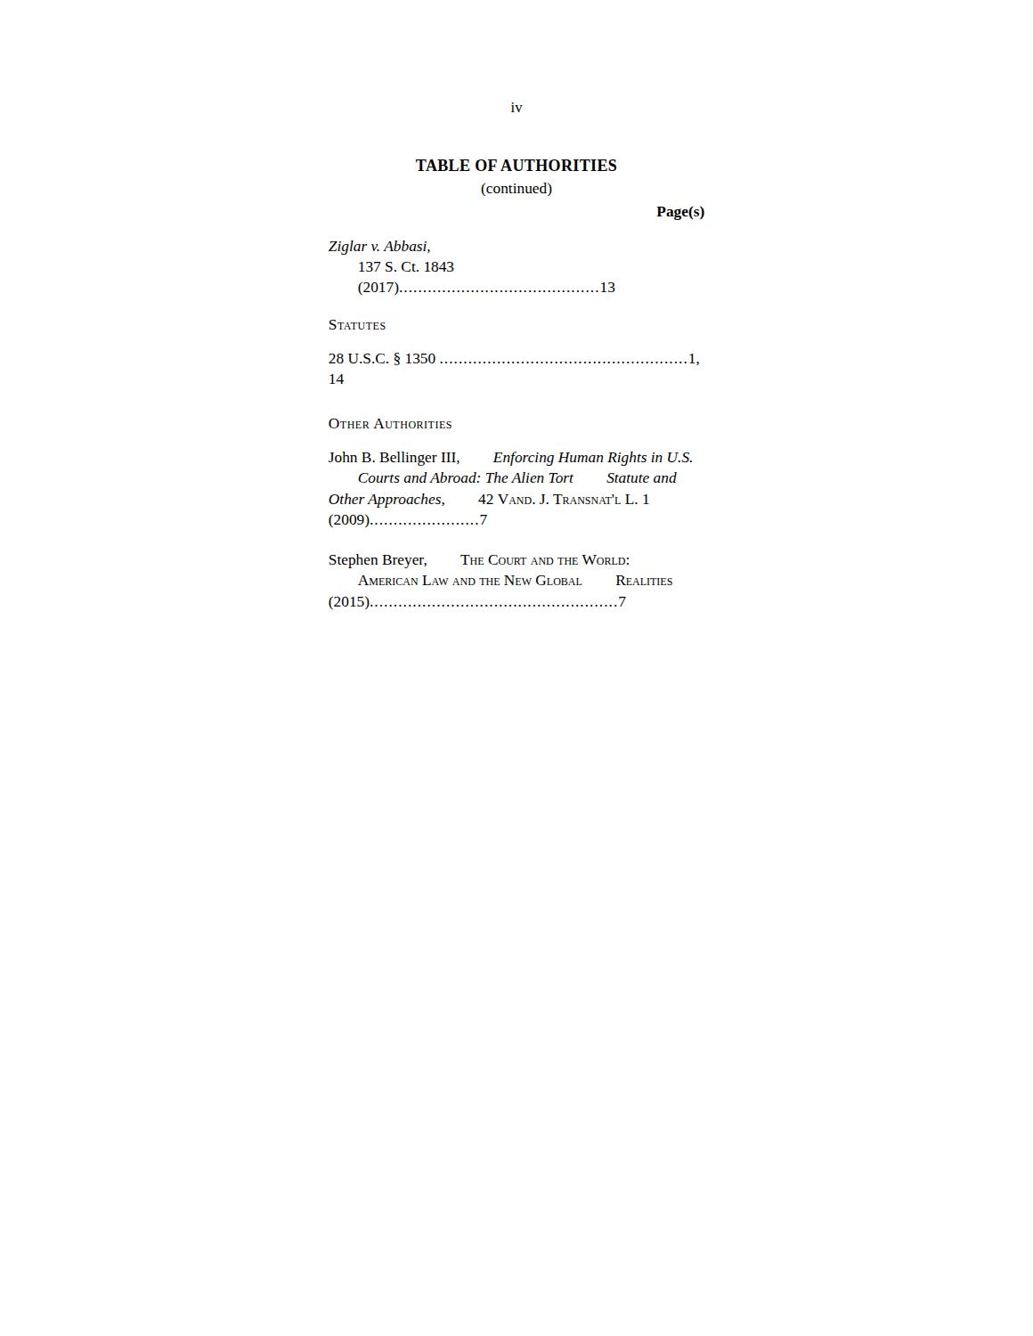iv
TABLE OF AUTHORITIES
(continued)
Page(s)
Ziglar v. Abbasi, 137 S. Ct. 1843 (2017).......................................... 13
Statutes
28 U.S.C. § 1350 .................................................... 1, 14
Other Authorities
John B. Bellinger III, Enforcing Human Rights in U.S. Courts and Abroad: The Alien Tort Statute and Other Approaches, 42 Vand. J. Transnat'l L. 1 (2009)....................... 7
Stephen Breyer, The Court and the World: American Law and the New Global Realities (2015).................................................... 7